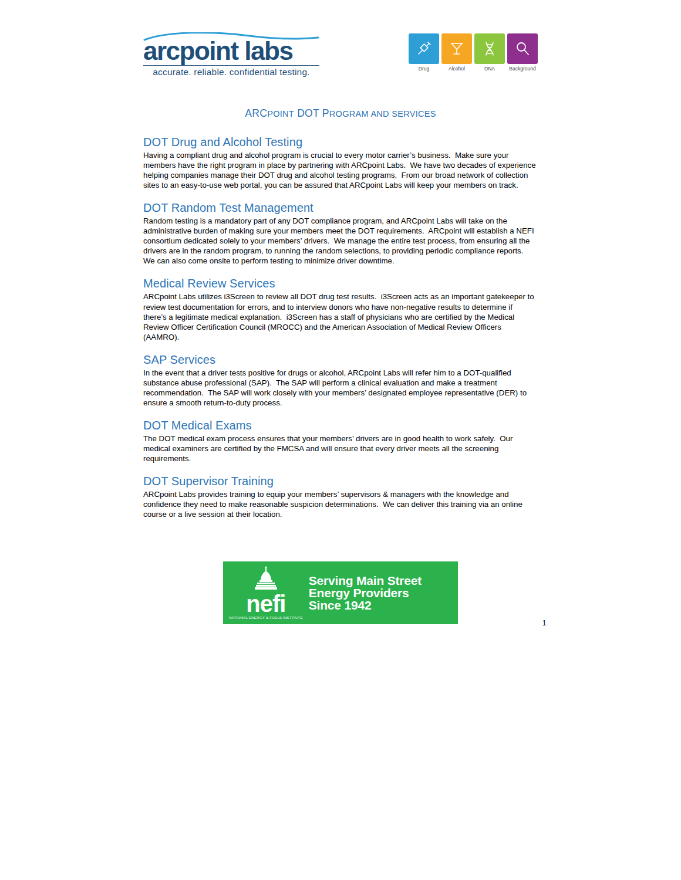arc point labs
accurate. reliable. confidential testing.
Drug
Alcohol
DNA
Background
ARCPOINT DOT PROGRAM AND SERVICES
DOT Drug and Alcohol Testing
Having a compliant drug and alcohol program is crucial to every motor carrier’s business. Make sure your members have the right program in place by partnering with ARCpoint Labs. We have two decades of experience helping companies manage their DOT drug and alcohol testing programs. From our broad network of collection sites to an easy-to-use web portal, you can be assured that ARCpoint Labs will keep your members on track.
DOT Random Test Management
Random testing is a mandatory part of any DOT compliance program, and ARCpoint Labs will take on the administrative burden of making sure your members meet the DOT requirements. ARCpoint will establish a NEFI consortium dedicated solely to your members’ drivers. We manage the entire test process, from ensuring all the drivers are in the random program, to running the random selections, to providing periodic compliance reports. We can also come onsite to perform testing to minimize driver downtime.
Medical Review Services
ARCpoint Labs utilizes i3Screen to review all DOT drug test results. i3Screen acts as an important gatekeeper to review test documentation for errors, and to interview donors who have non-negative results to determine if there’s a legitimate medical explanation. i3Screen has a staff of physicians who are certified by the Medical Review Officer Certification Council (MROCC) and the American Association of Medical Review Officers (AAMRO).
SAP Services
In the event that a driver tests positive for drugs or alcohol, ARCpoint Labs will refer him to a DOT-qualified substance abuse professional (SAP). The SAP will perform a clinical evaluation and make a treatment recommendation. The SAP will work closely with your members’ designated employee representative (DER) to ensure a smooth return-to-duty process.
DOT Medical Exams
The DOT medical exam process ensures that your members’ drivers are in good health to work safely. Our medical examiners are certified by the FMCSA and will ensure that every driver meets all the screening requirements.
DOT Supervisor Training
ARCpoint Labs provides training to equip your members’ supervisors & managers with the knowledge and confidence they need to make reasonable suspicion determinations. We can deliver this training via an online course or a live session at their location.
nefi
NATIONAL ENERGY & FUELS INSTITUTE
Serving Main Street
Energy Providers
Since 1942
1